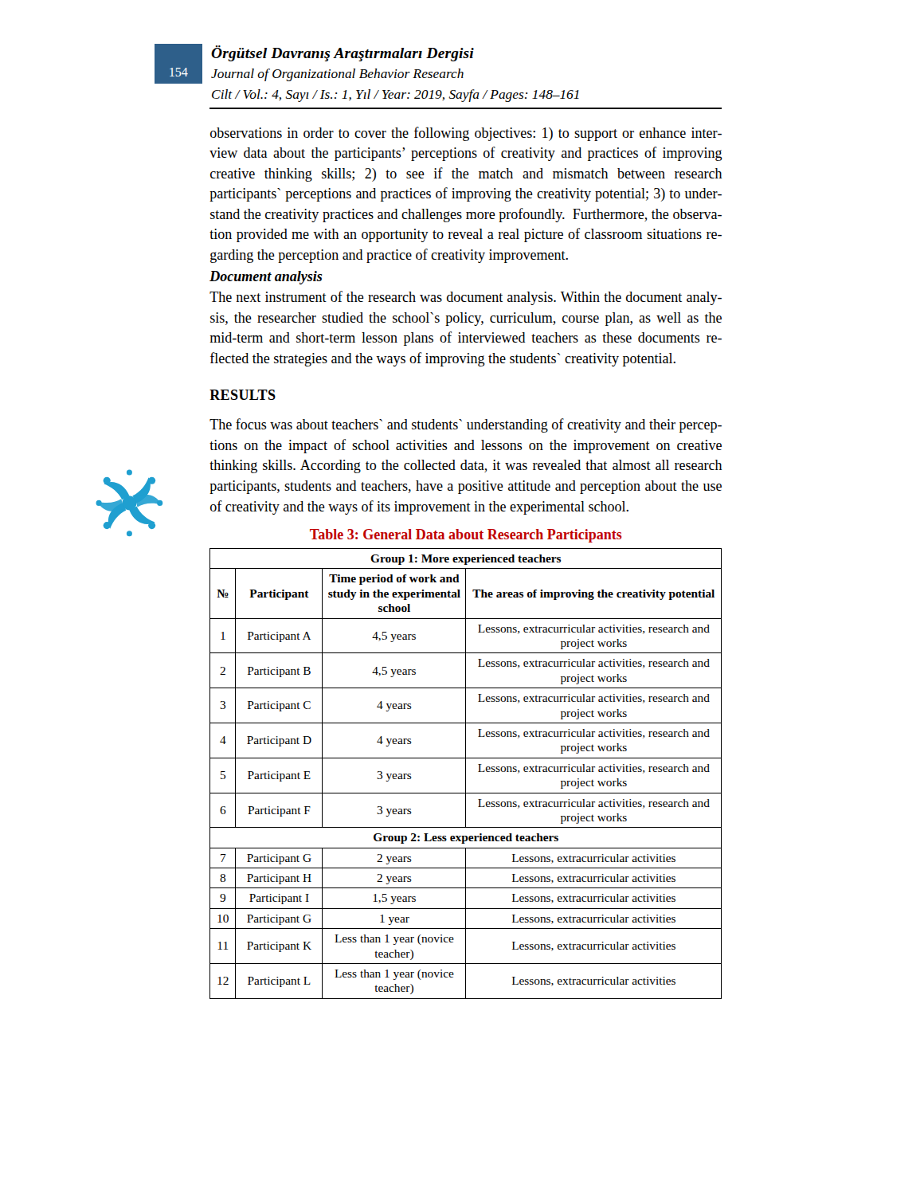154
Örgütsel Davranış Araştırmaları Dergisi
Journal of Organizational Behavior Research
Cilt / Vol.: 4, Sayı / Is.: 1, Yıl / Year: 2019, Sayfa / Pages: 148–161
observations in order to cover the following objectives: 1) to support or enhance interview data about the participants’ perceptions of creativity and practices of improving creative thinking skills; 2) to see if the match and mismatch between research participants` perceptions and practices of improving the creativity potential; 3) to understand the creativity practices and challenges more profoundly. Furthermore, the observation provided me with an opportunity to reveal a real picture of classroom situations regarding the perception and practice of creativity improvement.
Document analysis
The next instrument of the research was document analysis. Within the document analysis, the researcher studied the school`s policy, curriculum, course plan, as well as the mid-term and short-term lesson plans of interviewed teachers as these documents reflected the strategies and the ways of improving the students` creativity potential.
RESULTS
The focus was about teachers` and students` understanding of creativity and their perceptions on the impact of school activities and lessons on the improvement on creative thinking skills. According to the collected data, it was revealed that almost all research participants, students and teachers, have a positive attitude and perception about the use of creativity and the ways of its improvement in the experimental school.
Table 3: General Data about Research Participants
| Group 1: More experienced teachers |
| № | Participant | Time period of work and study in the experimental school | The areas of improving the creativity potential |
| 1 | Participant A | 4,5 years | Lessons, extracurricular activities, research and project works |
| 2 | Participant B | 4,5 years | Lessons, extracurricular activities, research and project works |
| 3 | Participant C | 4 years | Lessons, extracurricular activities, research and project works |
| 4 | Participant D | 4 years | Lessons, extracurricular activities, research and project works |
| 5 | Participant E | 3 years | Lessons, extracurricular activities, research and project works |
| 6 | Participant F | 3 years | Lessons, extracurricular activities, research and project works |
| Group 2: Less experienced teachers |
| 7 | Participant G | 2 years | Lessons, extracurricular activities |
| 8 | Participant H | 2 years | Lessons, extracurricular activities |
| 9 | Participant I | 1,5 years | Lessons, extracurricular activities |
| 10 | Participant G | 1 year | Lessons, extracurricular activities |
| 11 | Participant K | Less than 1 year (novice teacher) | Lessons, extracurricular activities |
| 12 | Participant L | Less than 1 year (novice teacher) | Lessons, extracurricular activities |